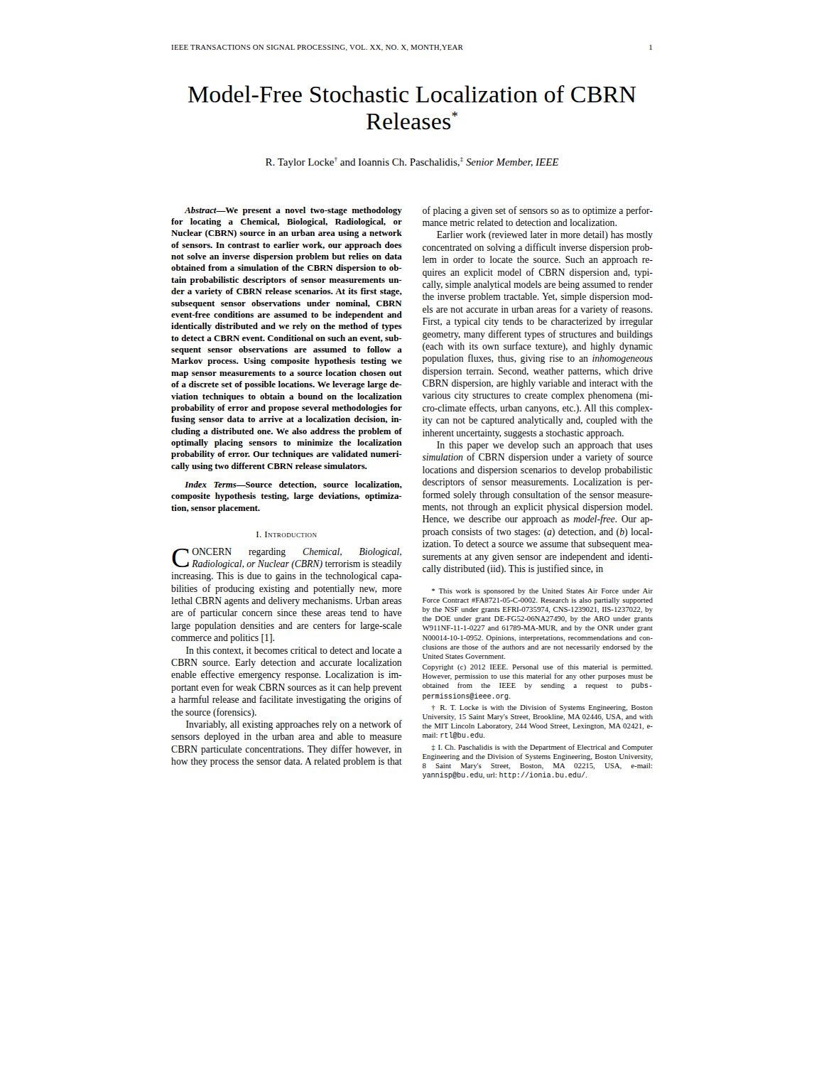IEEE TRANSACTIONS ON SIGNAL PROCESSING, VOL. XX, NO. X, MONTH,YEAR 1
Model-Free Stochastic Localization of CBRN Releases*
R. Taylor Locke† and Ioannis Ch. Paschalidis,‡ Senior Member, IEEE
Abstract—We present a novel two-stage methodology for locating a Chemical, Biological, Radiological, or Nuclear (CBRN) source in an urban area using a network of sensors. In contrast to earlier work, our approach does not solve an inverse dispersion problem but relies on data obtained from a simulation of the CBRN dispersion to obtain probabilistic descriptors of sensor measurements under a variety of CBRN release scenarios. At its first stage, subsequent sensor observations under nominal, CBRN event-free conditions are assumed to be independent and identically distributed and we rely on the method of types to detect a CBRN event. Conditional on such an event, subsequent sensor observations are assumed to follow a Markov process. Using composite hypothesis testing we map sensor measurements to a source location chosen out of a discrete set of possible locations. We leverage large deviation techniques to obtain a bound on the localization probability of error and propose several methodologies for fusing sensor data to arrive at a localization decision, including a distributed one. We also address the problem of optimally placing sensors to minimize the localization probability of error. Our techniques are validated numerically using two different CBRN release simulators.
Index Terms—Source detection, source localization, composite hypothesis testing, large deviations, optimization, sensor placement.
I. Introduction
CONCERN regarding Chemical, Biological, Radiological, or Nuclear (CBRN) terrorism is steadily increasing. This is due to gains in the technological capabilities of producing existing and potentially new, more lethal CBRN agents and delivery mechanisms. Urban areas are of particular concern since these areas tend to have large population densities and are centers for large-scale commerce and politics [1].
In this context, it becomes critical to detect and locate a CBRN source. Early detection and accurate localization enable effective emergency response. Localization is important even for weak CBRN sources as it can help prevent a harmful release and facilitate investigating the origins of the source (forensics).
Invariably, all existing approaches rely on a network of sensors deployed in the urban area and able to measure CBRN particulate concentrations. They differ however, in how they process the sensor data. A related problem is that of placing a given set of sensors so as to optimize a performance metric related to detection and localization.
Earlier work (reviewed later in more detail) has mostly concentrated on solving a difficult inverse dispersion problem in order to locate the source. Such an approach requires an explicit model of CBRN dispersion and, typically, simple analytical models are being assumed to render the inverse problem tractable. Yet, simple dispersion models are not accurate in urban areas for a variety of reasons. First, a typical city tends to be characterized by irregular geometry, many different types of structures and buildings (each with its own surface texture), and highly dynamic population fluxes, thus, giving rise to an inhomogeneous dispersion terrain. Second, weather patterns, which drive CBRN dispersion, are highly variable and interact with the various city structures to create complex phenomena (micro-climate effects, urban canyons, etc.). All this complexity can not be captured analytically and, coupled with the inherent uncertainty, suggests a stochastic approach.
In this paper we develop such an approach that uses simulation of CBRN dispersion under a variety of source locations and dispersion scenarios to develop probabilistic descriptors of sensor measurements. Localization is performed solely through consultation of the sensor measurements, not through an explicit physical dispersion model. Hence, we describe our approach as model-free. Our approach consists of two stages: (a) detection, and (b) localization. To detect a source we assume that subsequent measurements at any given sensor are independent and identically distributed (iid). This is justified since, in
* This work is sponsored by the United States Air Force under Air Force Contract #FA8721-05-C-0002. Research is also partially supported by the NSF under grants EFRI-0735974, CNS-1239021, IIS-1237022, by the DOE under grant DE-FG52-06NA27490, by the ARO under grants W911NF-11-1-0227 and 61789-MA-MUR, and by the ONR under grant N00014-10-1-0952. Opinions, interpretations, recommendations and conclusions are those of the authors and are not necessarily endorsed by the United States Government.
Copyright (c) 2012 IEEE. Personal use of this material is permitted. However, permission to use this material for any other purposes must be obtained from the IEEE by sending a request to pubs-permissions@ieee.org.
† R. T. Locke is with the Division of Systems Engineering, Boston University, 15 Saint Mary's Street, Brookline, MA 02446, USA, and with the MIT Lincoln Laboratory, 244 Wood Street, Lexington, MA 02421, e-mail: rtl@bu.edu.
‡ I. Ch. Paschalidis is with the Department of Electrical and Computer Engineering and the Division of Systems Engineering, Boston University, 8 Saint Mary's Street, Boston, MA 02215, USA, e-mail: yannisp@bu.edu, url: http://ionia.bu.edu/.